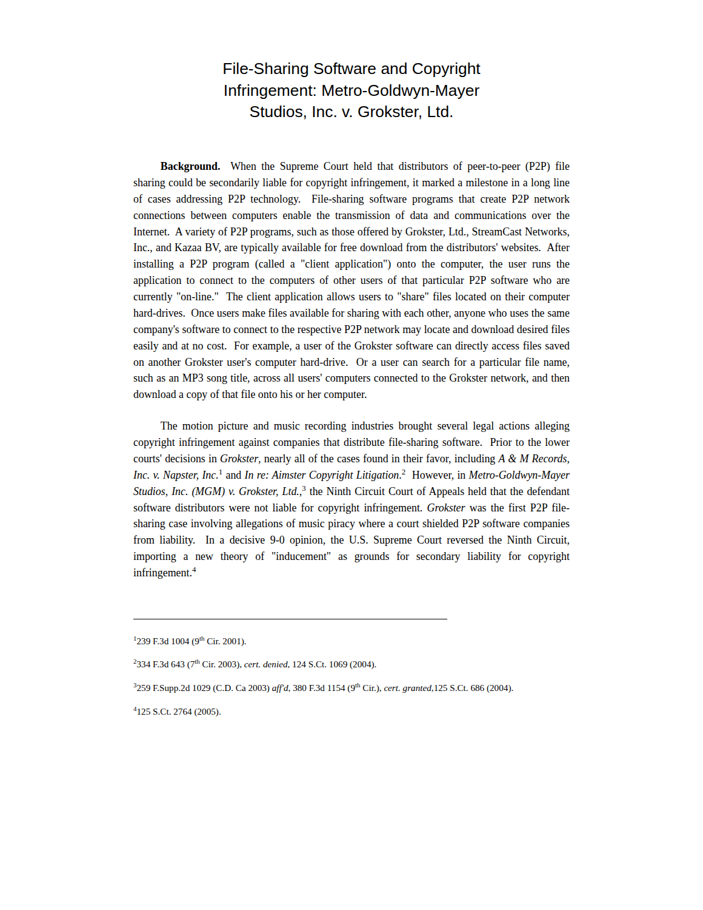File-Sharing Software and Copyright
Infringement: Metro-Goldwyn-Mayer
Studios, Inc. v. Grokster, Ltd.
Background. When the Supreme Court held that distributors of peer-to-peer (P2P) file sharing could be secondarily liable for copyright infringement, it marked a milestone in a long line of cases addressing P2P technology. File-sharing software programs that create P2P network connections between computers enable the transmission of data and communications over the Internet. A variety of P2P programs, such as those offered by Grokster, Ltd., StreamCast Networks, Inc., and Kazaa BV, are typically available for free download from the distributors' websites. After installing a P2P program (called a "client application") onto the computer, the user runs the application to connect to the computers of other users of that particular P2P software who are currently "on-line." The client application allows users to "share" files located on their computer hard-drives. Once users make files available for sharing with each other, anyone who uses the same company's software to connect to the respective P2P network may locate and download desired files easily and at no cost. For example, a user of the Grokster software can directly access files saved on another Grokster user's computer hard-drive. Or a user can search for a particular file name, such as an MP3 song title, across all users' computers connected to the Grokster network, and then download a copy of that file onto his or her computer.
The motion picture and music recording industries brought several legal actions alleging copyright infringement against companies that distribute file-sharing software. Prior to the lower courts' decisions in Grokster, nearly all of the cases found in their favor, including A & M Records, Inc. v. Napster, Inc.1 and In re: Aimster Copyright Litigation.2 However, in Metro-Goldwyn-Mayer Studios, Inc. (MGM) v. Grokster, Ltd.,3 the Ninth Circuit Court of Appeals held that the defendant software distributors were not liable for copyright infringement. Grokster was the first P2P file-sharing case involving allegations of music piracy where a court shielded P2P software companies from liability. In a decisive 9-0 opinion, the U.S. Supreme Court reversed the Ninth Circuit, importing a new theory of "inducement" as grounds for secondary liability for copyright infringement.4
1239 F.3d 1004 (9th Cir. 2001).
2334 F.3d 643 (7th Cir. 2003), cert. denied, 124 S.Ct. 1069 (2004).
3259 F.Supp.2d 1029 (C.D. Ca 2003) aff'd, 380 F.3d 1154 (9th Cir.), cert. granted, 125 S.Ct. 686 (2004).
4125 S.Ct. 2764 (2005).